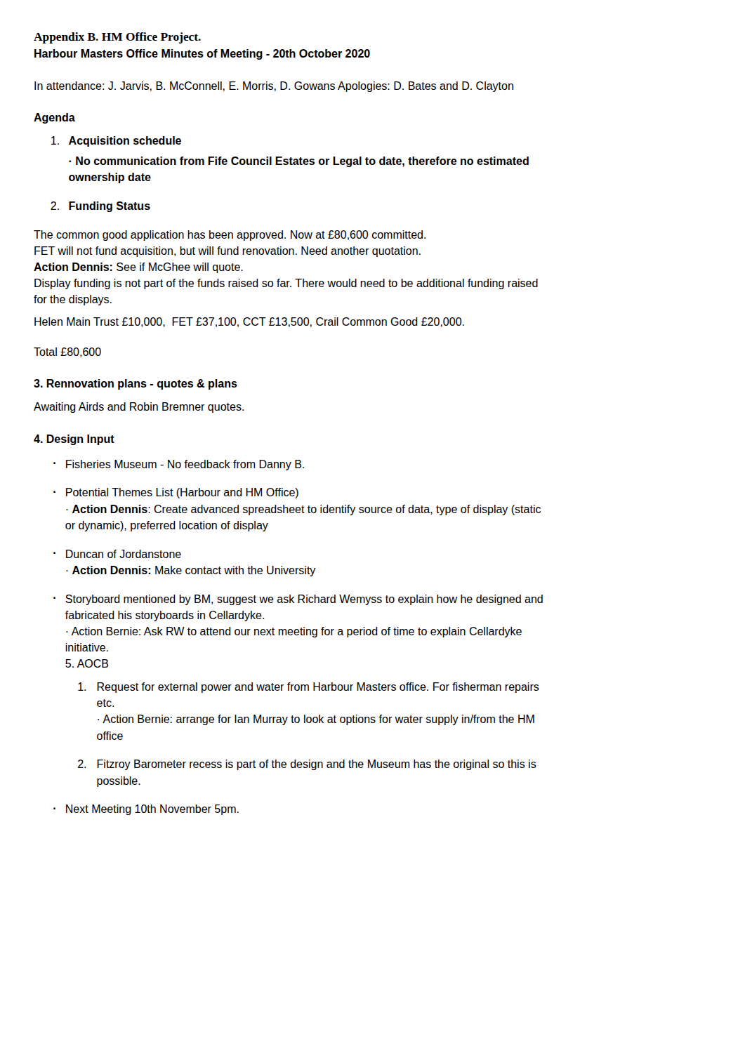Appendix B. HM Office Project.
Harbour Masters Office Minutes of Meeting - 20th October 2020
In attendance: J. Jarvis, B. McConnell, E. Morris, D. Gowans Apologies: D. Bates and D. Clayton
Agenda
Acquisition schedule
· No communication from Fife Council Estates or Legal to date, therefore no estimated ownership date
Funding Status
The common good application has been approved. Now at £80,600 committed.
FET will not fund acquisition, but will fund renovation. Need another quotation.
Action Dennis: See if McGhee will quote.
Display funding is not part of the funds raised so far. There would need to be additional funding raised for the displays.
Helen Main Trust £10,000, FET £37,100, CCT £13,500, Crail Common Good £20,000.
Total £80,600
3. Rennovation plans - quotes & plans
Awaiting Airds and Robin Bremner quotes.
4. Design Input
Fisheries Museum - No feedback from Danny B.
Potential Themes List (Harbour and HM Office)
· Action Dennis: Create advanced spreadsheet to identify source of data, type of display (static or dynamic), preferred location of display
Duncan of Jordanstone
· Action Dennis: Make contact with the University
Storyboard mentioned by BM, suggest we ask Richard Wemyss to explain how he designed and fabricated his storyboards in Cellardyke.
· Action Bernie: Ask RW to attend our next meeting for a period of time to explain Cellardyke initiative.
5. AOCB
Request for external power and water from Harbour Masters office. For fisherman repairs etc.
· Action Bernie: arrange for Ian Murray to look at options for water supply in/from the HM office
Fitzroy Barometer recess is part of the design and the Museum has the original so this is possible.
Next Meeting 10th November 5pm.